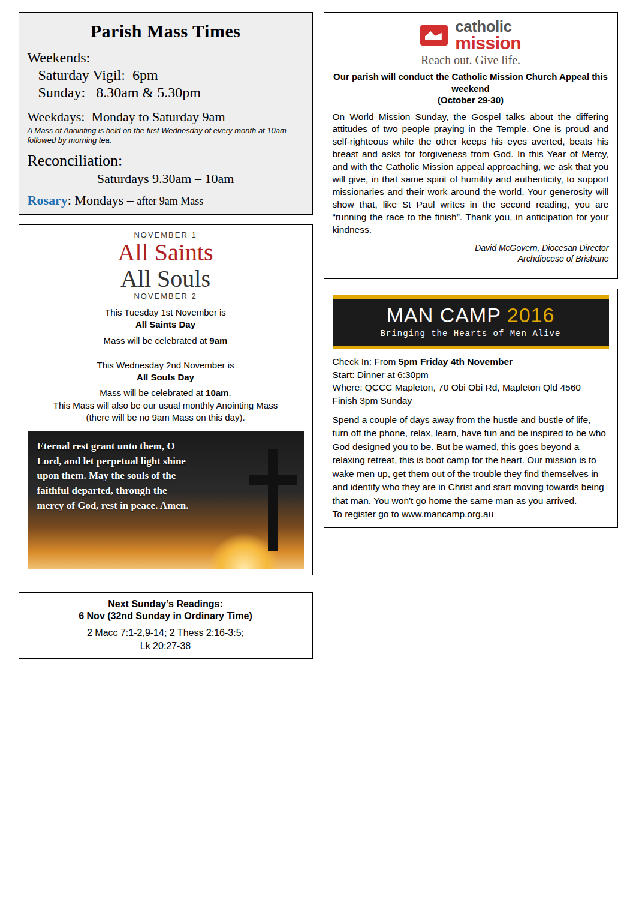Parish Mass Times
Weekends:
Saturday Vigil: 6pm
Sunday: 8.30am & 5.30pm
Weekdays: Monday to Saturday 9am
A Mass of Anointing is held on the first Wednesday of every month at 10am followed by morning tea.
Reconciliation:
Saturdays 9.30am – 10am
Rosary: Mondays – after 9am Mass
NOVEMBER 1
All Saints
All Souls
NOVEMBER 2
This Tuesday 1st November is
All Saints Day
Mass will be celebrated at 9am
This Wednesday 2nd November is
All Souls Day
Mass will be celebrated at 10am.
This Mass will also be our usual monthly Anointing Mass
(there will be no 9am Mass on this day).
Eternal rest grant unto them, O Lord, and let perpetual light shine upon them. May the souls of the faithful departed, through the mercy of God, rest in peace. Amen.
Next Sunday’s Readings:
6 Nov (32nd Sunday in Ordinary Time)
2 Macc 7:1-2,9-14; 2 Thess 2:16-3:5;
Lk 20:27-38
catholic
mission
Reach out. Give life.
Our parish will conduct the Catholic Mission Church Appeal this weekend
(October 29-30)
On World Mission Sunday, the Gospel talks about the differing attitudes of two people praying in the Temple. One is proud and self-righteous while the other keeps his eyes averted, beats his breast and asks for forgiveness from God. In this Year of Mercy, and with the Catholic Mission appeal approaching, we ask that you will give, in that same spirit of humility and authenticity, to support missionaries and their work around the world. Your generosity will show that, like St Paul writes in the second reading, you are “running the race to the finish”. Thank you, in anticipation for your kindness.
David McGovern, Diocesan Director
Archdiocese of Brisbane
MAN CAMP 2016
Bringing the Hearts of Men Alive
Check In: From 5pm Friday 4th November
Start: Dinner at 6:30pm
Where: QCCC Mapleton, 70 Obi Obi Rd, Mapleton Qld 4560
Finish 3pm Sunday
Spend a couple of days away from the hustle and bustle of life, turn off the phone, relax, learn, have fun and be inspired to be who God designed you to be. But be warned, this goes beyond a relaxing retreat, this is boot camp for the heart. Our mission is to wake men up, get them out of the trouble they find themselves in and identify who they are in Christ and start moving towards being that man. You won't go home the same man as you arrived.
To register go to www.mancamp.org.au